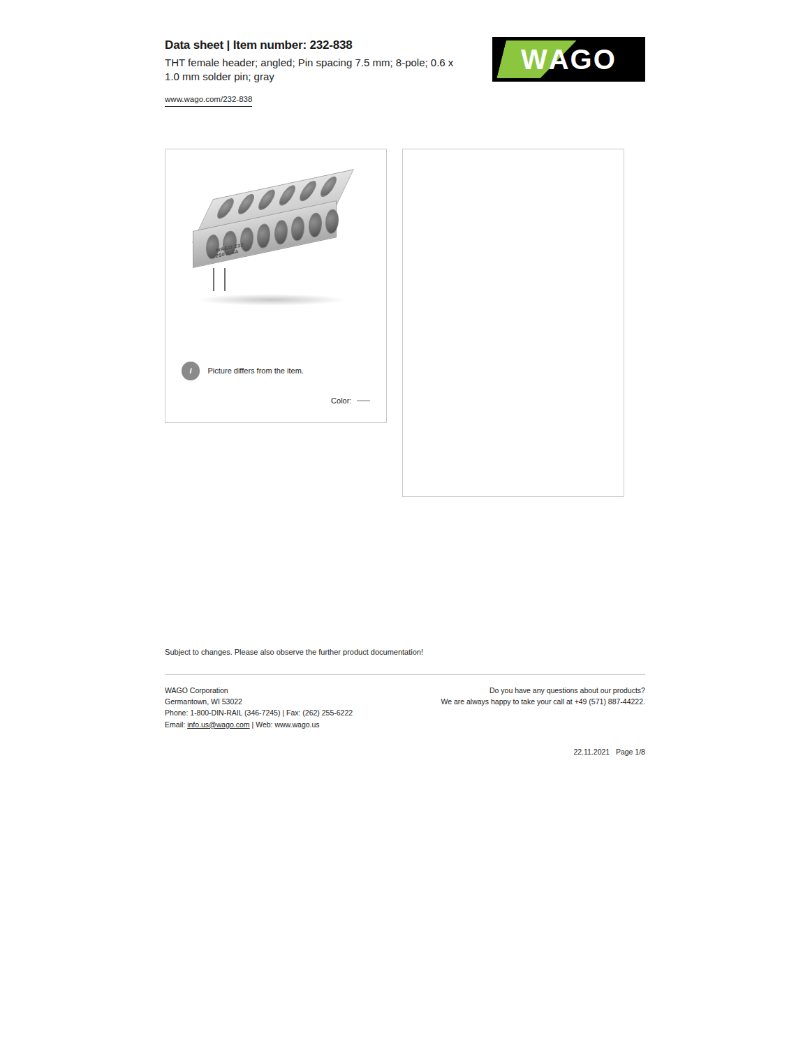Data sheet | Item number: 232-838
THT female header; angled; Pin spacing 7.5 mm; 8-pole; 0.6 x 1.0 mm solder pin; gray
www.wago.com/232-838
WAGO
WAGO 232
250V~6A
i
Picture differs from the item.
Color:
Subject to changes. Please also observe the further product documentation!
WAGO Corporation
Germantown, WI 53022
Phone: 1-800-DIN-RAIL (346-7245) | Fax: (262) 255-6222
Email: info.us@wago.com | Web: www.wago.us
Do you have any questions about our products?
We are always happy to take your call at +49 (571) 887-44222.
22.11.2021 Page 1/8